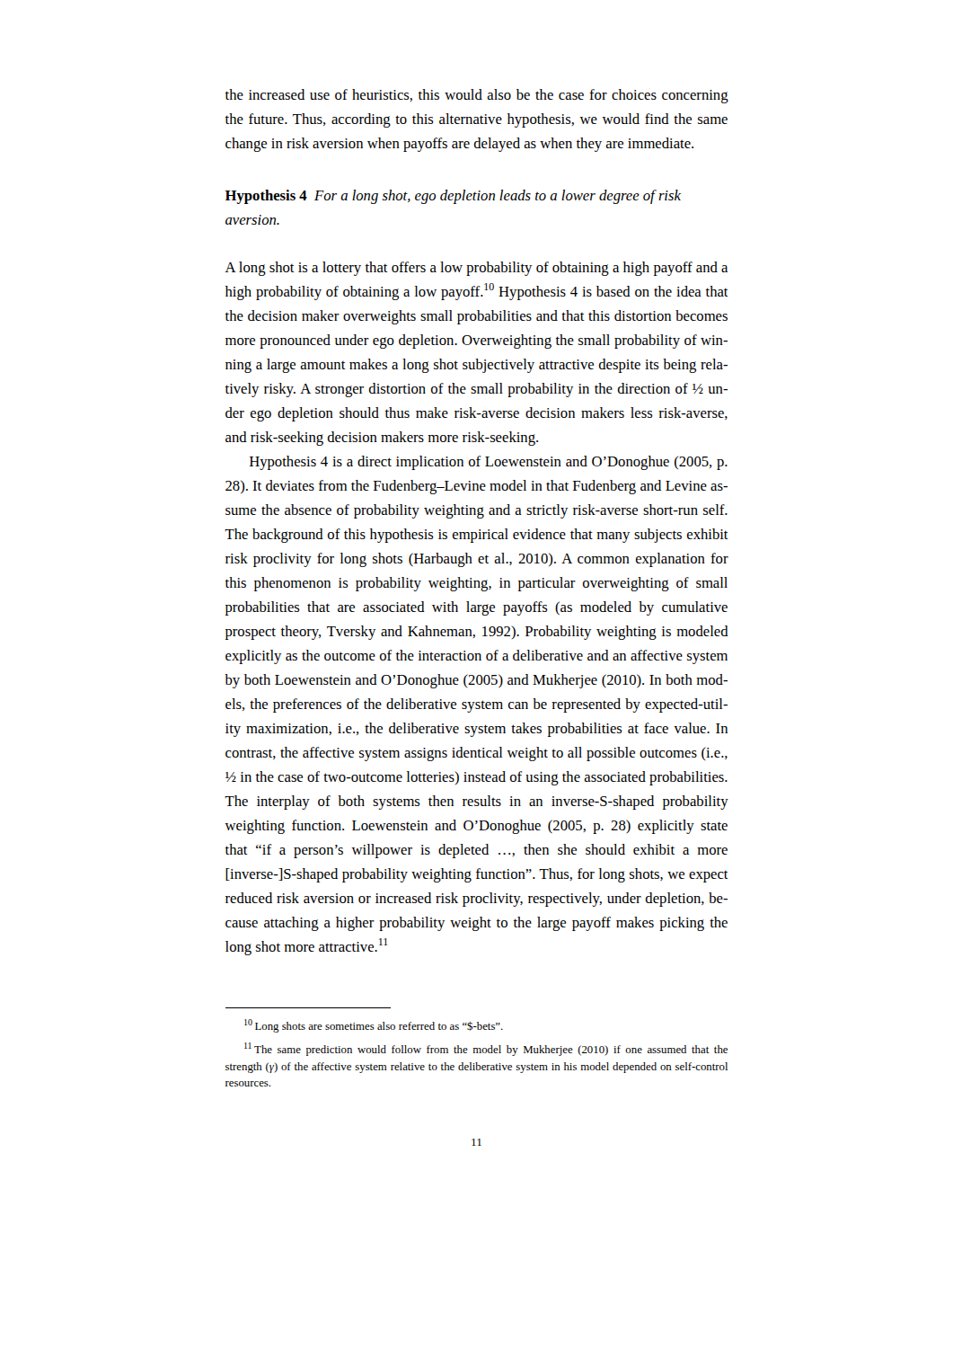the increased use of heuristics, this would also be the case for choices concerning the future. Thus, according to this alternative hypothesis, we would find the same change in risk aversion when payoffs are delayed as when they are immediate.
Hypothesis 4 For a long shot, ego depletion leads to a lower degree of risk aversion.
A long shot is a lottery that offers a low probability of obtaining a high payoff and a high probability of obtaining a low payoff.10 Hypothesis 4 is based on the idea that the decision maker overweights small probabilities and that this distortion becomes more pronounced under ego depletion. Overweighting the small probability of winning a large amount makes a long shot subjectively attractive despite its being relatively risky. A stronger distortion of the small probability in the direction of ½ under ego depletion should thus make risk-averse decision makers less risk-averse, and risk-seeking decision makers more risk-seeking.
Hypothesis 4 is a direct implication of Loewenstein and O’Donoghue (2005, p. 28). It deviates from the Fudenberg–Levine model in that Fudenberg and Levine assume the absence of probability weighting and a strictly risk-averse short-run self. The background of this hypothesis is empirical evidence that many subjects exhibit risk proclivity for long shots (Harbaugh et al., 2010). A common explanation for this phenomenon is probability weighting, in particular overweighting of small probabilities that are associated with large payoffs (as modeled by cumulative prospect theory, Tversky and Kahneman, 1992). Probability weighting is modeled explicitly as the outcome of the interaction of a deliberative and an affective system by both Loewenstein and O’Donoghue (2005) and Mukherjee (2010). In both models, the preferences of the deliberative system can be represented by expected-utility maximization, i.e., the deliberative system takes probabilities at face value. In contrast, the affective system assigns identical weight to all possible outcomes (i.e., ½ in the case of two-outcome lotteries) instead of using the associated probabilities. The interplay of both systems then results in an inverse-S-shaped probability weighting function. Loewenstein and O’Donoghue (2005, p. 28) explicitly state that “if a person’s willpower is depleted …, then she should exhibit a more [inverse-]S-shaped probability weighting function”. Thus, for long shots, we expect reduced risk aversion or increased risk proclivity, respectively, under depletion, because attaching a higher probability weight to the large payoff makes picking the long shot more attractive.11
10 Long shots are sometimes also referred to as “$-bets”.
11 The same prediction would follow from the model by Mukherjee (2010) if one assumed that the strength (γ) of the affective system relative to the deliberative system in his model depended on self-control resources.
11